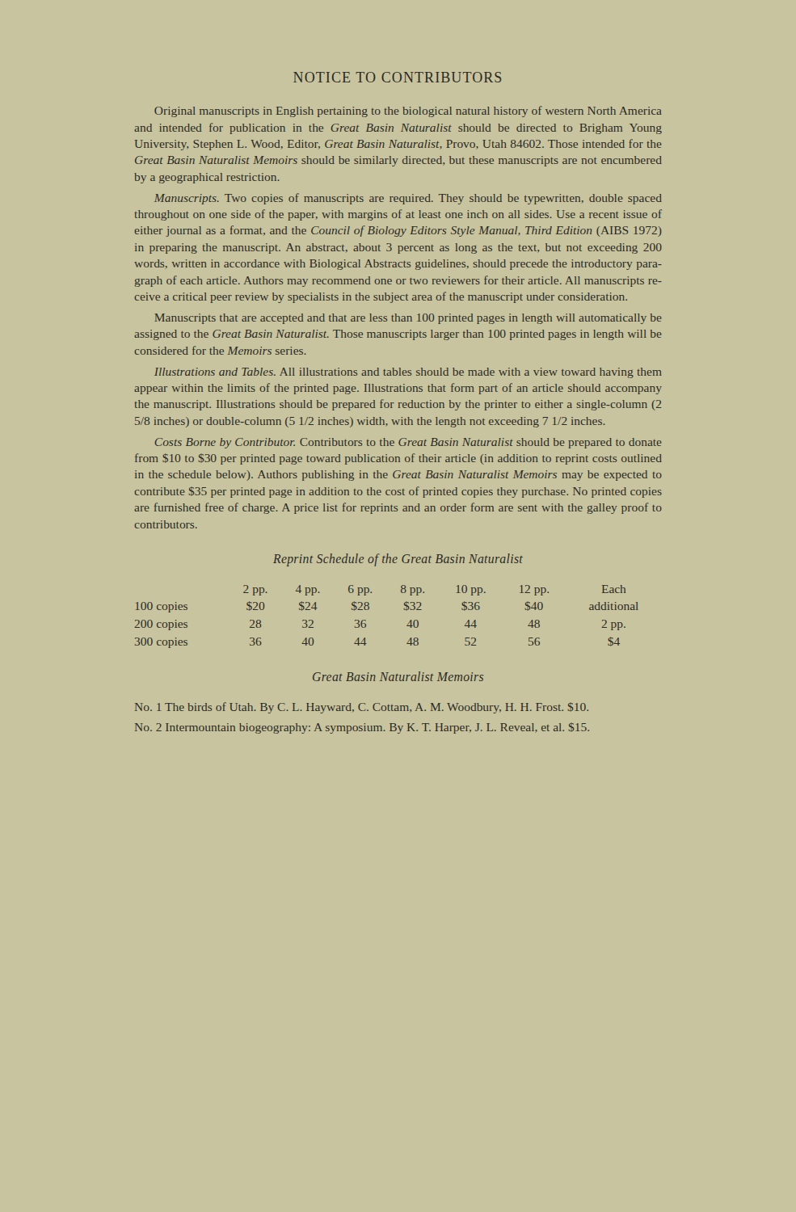NOTICE TO CONTRIBUTORS
Original manuscripts in English pertaining to the biological natural history of western North America and intended for publication in the Great Basin Naturalist should be directed to Brigham Young University, Stephen L. Wood, Editor, Great Basin Naturalist, Provo, Utah 84602. Those intended for the Great Basin Naturalist Memoirs should be similarly directed, but these manuscripts are not encumbered by a geographical restriction.
Manuscripts. Two copies of manuscripts are required. They should be typewritten, double spaced throughout on one side of the paper, with margins of at least one inch on all sides. Use a recent issue of either journal as a format, and the Council of Biology Editors Style Manual, Third Edition (AIBS 1972) in preparing the manuscript. An abstract, about 3 percent as long as the text, but not exceeding 200 words, written in accordance with Biological Abstracts guidelines, should precede the introductory paragraph of each article. Authors may recommend one or two reviewers for their article. All manuscripts receive a critical peer review by specialists in the subject area of the manuscript under consideration.
Manuscripts that are accepted and that are less than 100 printed pages in length will automatically be assigned to the Great Basin Naturalist. Those manuscripts larger than 100 printed pages in length will be considered for the Memoirs series.
Illustrations and Tables. All illustrations and tables should be made with a view toward having them appear within the limits of the printed page. Illustrations that form part of an article should accompany the manuscript. Illustrations should be prepared for reduction by the printer to either a single-column (2 5/8 inches) or double-column (5 1/2 inches) width, with the length not exceeding 7 1/2 inches.
Costs Borne by Contributor. Contributors to the Great Basin Naturalist should be prepared to donate from $10 to $30 per printed page toward publication of their article (in addition to reprint costs outlined in the schedule below). Authors publishing in the Great Basin Naturalist Memoirs may be expected to contribute $35 per printed page in addition to the cost of printed copies they purchase. No printed copies are furnished free of charge. A price list for reprints and an order form are sent with the galley proof to contributors.
Reprint Schedule of the Great Basin Naturalist
| | 2 pp. | 4 pp. | 6 pp. | 8 pp. | 10 pp. | 12 pp. | Each |
| --- | --- | --- | --- | --- | --- | --- | --- |
| 100 copies | $20 | $24 | $28 | $32 | $36 | $40 | additional |
| 200 copies | 28 | 32 | 36 | 40 | 44 | 48 | 2 pp. |
| 300 copies | 36 | 40 | 44 | 48 | 52 | 56 | $4 |
Great Basin Naturalist Memoirs
No. 1 The birds of Utah. By C. L. Hayward, C. Cottam, A. M. Woodbury, H. H. Frost. $10.
No. 2 Intermountain biogeography: A symposium. By K. T. Harper, J. L. Reveal, et al. $15.